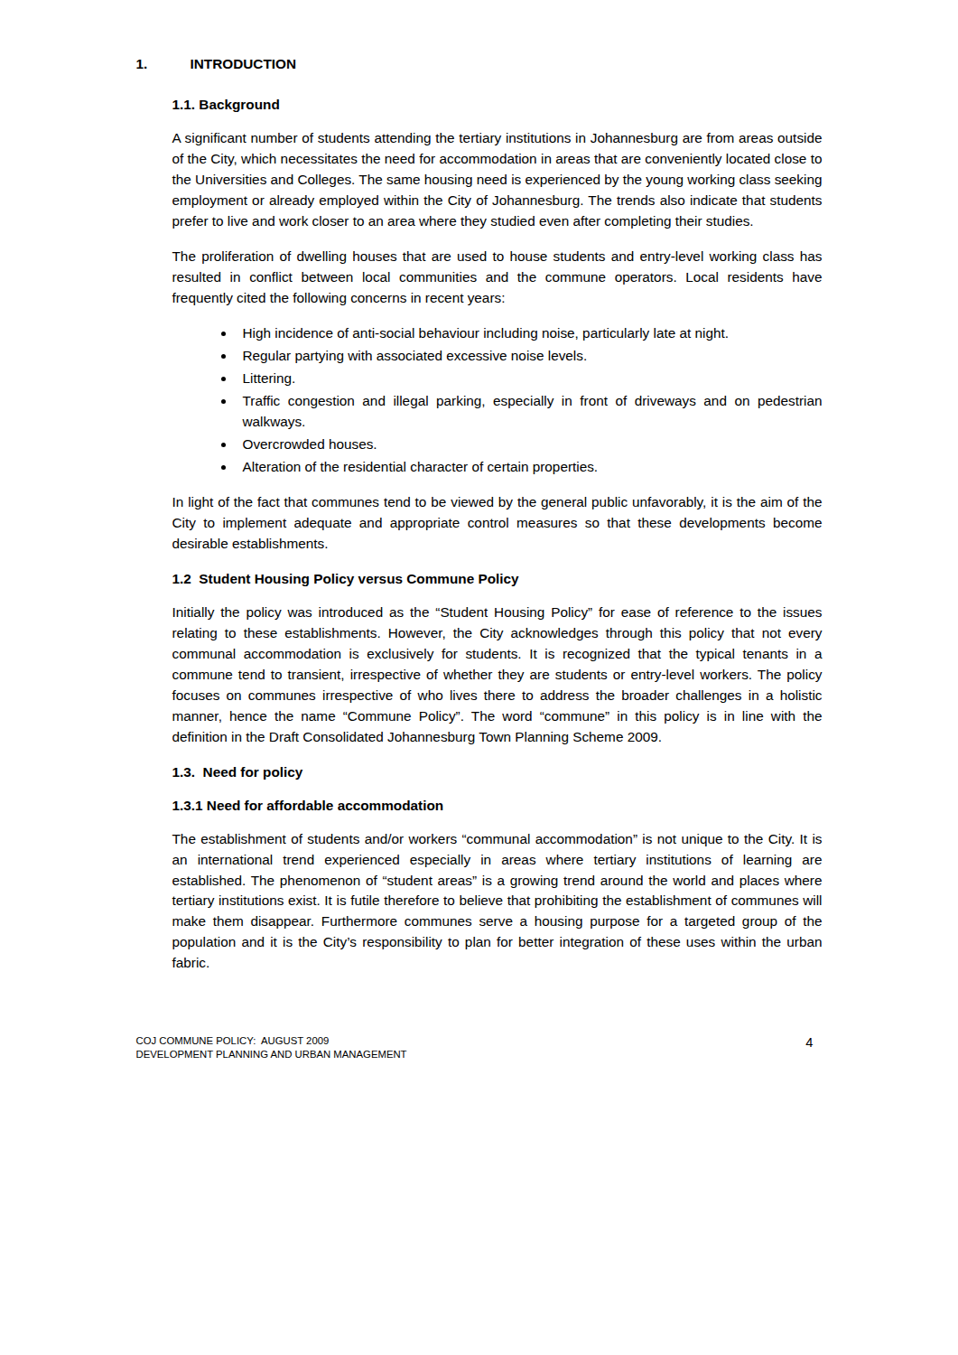1. INTRODUCTION
1.1. Background
A significant number of students attending the tertiary institutions in Johannesburg are from areas outside of the City, which necessitates the need for accommodation in areas that are conveniently located close to the Universities and Colleges. The same housing need is experienced by the young working class seeking employment or already employed within the City of Johannesburg. The trends also indicate that students prefer to live and work closer to an area where they studied even after completing their studies.
The proliferation of dwelling houses that are used to house students and entry-level working class has resulted in conflict between local communities and the commune operators. Local residents have frequently cited the following concerns in recent years:
High incidence of anti-social behaviour including noise, particularly late at night.
Regular partying with associated excessive noise levels.
Littering.
Traffic congestion and illegal parking, especially in front of driveways and on pedestrian walkways.
Overcrowded houses.
Alteration of the residential character of certain properties.
In light of the fact that communes tend to be viewed by the general public unfavorably, it is the aim of the City to implement adequate and appropriate control measures so that these developments become desirable establishments.
1.2 Student Housing Policy versus Commune Policy
Initially the policy was introduced as the “Student Housing Policy” for ease of reference to the issues relating to these establishments. However, the City acknowledges through this policy that not every communal accommodation is exclusively for students. It is recognized that the typical tenants in a commune tend to transient, irrespective of whether they are students or entry-level workers. The policy focuses on communes irrespective of who lives there to address the broader challenges in a holistic manner, hence the name “Commune Policy”. The word “commune” in this policy is in line with the definition in the Draft Consolidated Johannesburg Town Planning Scheme 2009.
1.3. Need for policy
1.3.1 Need for affordable accommodation
The establishment of students and/or workers “communal accommodation” is not unique to the City. It is an international trend experienced especially in areas where tertiary institutions of learning are established. The phenomenon of “student areas” is a growing trend around the world and places where tertiary institutions exist. It is futile therefore to believe that prohibiting the establishment of communes will make them disappear. Furthermore communes serve a housing purpose for a targeted group of the population and it is the City’s responsibility to plan for better integration of these uses within the urban fabric.
COJ COMMUNE POLICY: AUGUST 2009
DEVELOPMENT PLANNING AND URBAN MANAGEMENT
4